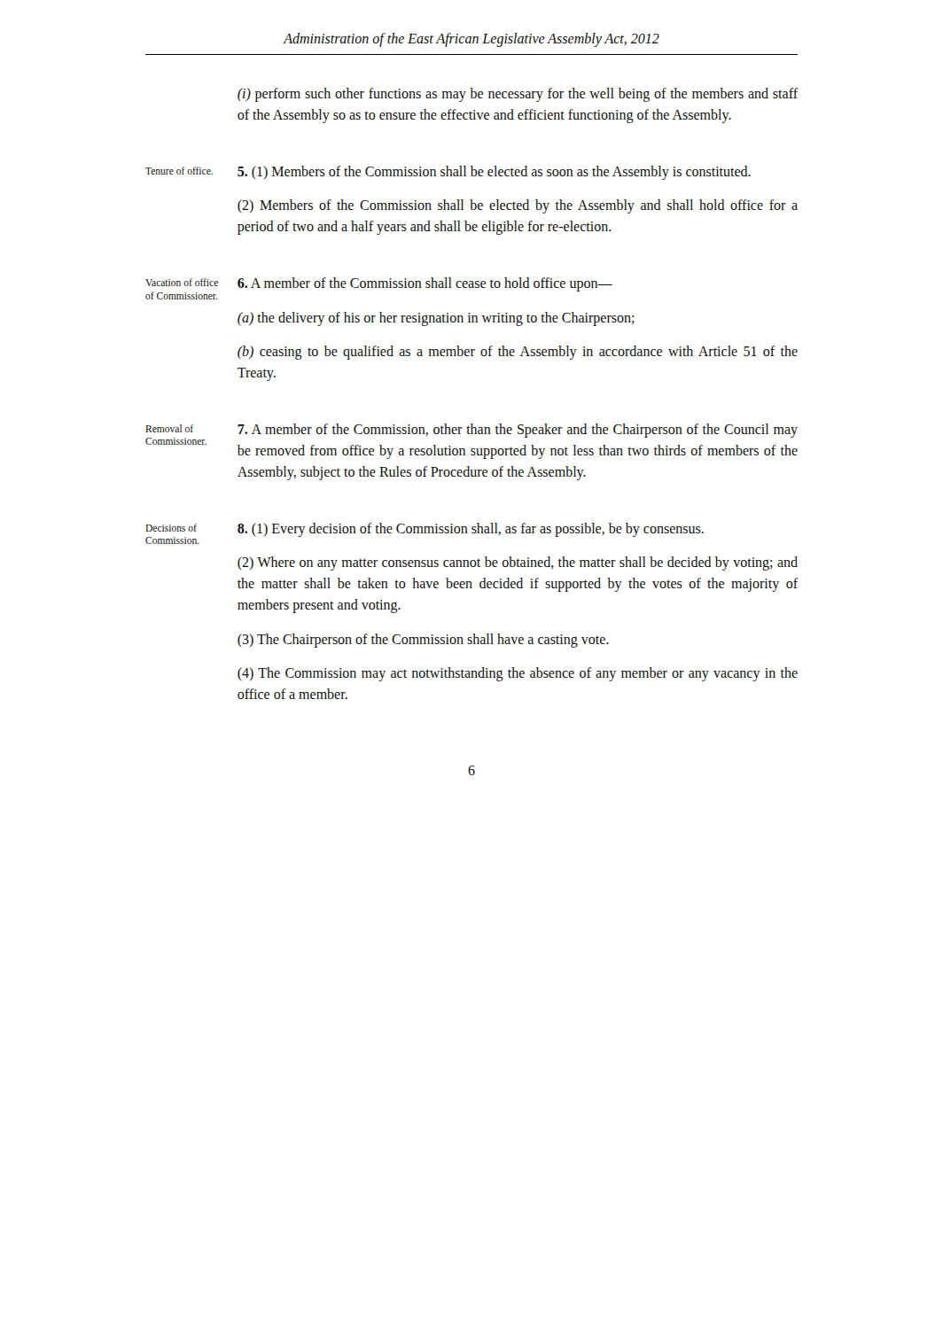Administration of the East African Legislative Assembly Act, 2012
(i) perform such other functions as may be necessary for the well being of the members and staff of the Assembly so as to ensure the effective and efficient functioning of the Assembly.
Tenure of office.
5. (1) Members of the Commission shall be elected as soon as the Assembly is constituted.
(2) Members of the Commission shall be elected by the Assembly and shall hold office for a period of two and a half years and shall be eligible for re-election.
Vacation of office of Commissioner.
6. A member of the Commission shall cease to hold office upon—
(a) the delivery of his or her resignation in writing to the Chairperson;
(b) ceasing to be qualified as a member of the Assembly in accordance with Article 51 of the Treaty.
Removal of Commissioner.
7. A member of the Commission, other than the Speaker and the Chairperson of the Council may be removed from office by a resolution supported by not less than two thirds of members of the Assembly, subject to the Rules of Procedure of the Assembly.
Decisions of Commission.
8. (1) Every decision of the Commission shall, as far as possible, be by consensus.
(2) Where on any matter consensus cannot be obtained, the matter shall be decided by voting; and the matter shall be taken to have been decided if supported by the votes of the majority of members present and voting.
(3) The Chairperson of the Commission shall have a casting vote.
(4) The Commission may act notwithstanding the absence of any member or any vacancy in the office of a member.
6